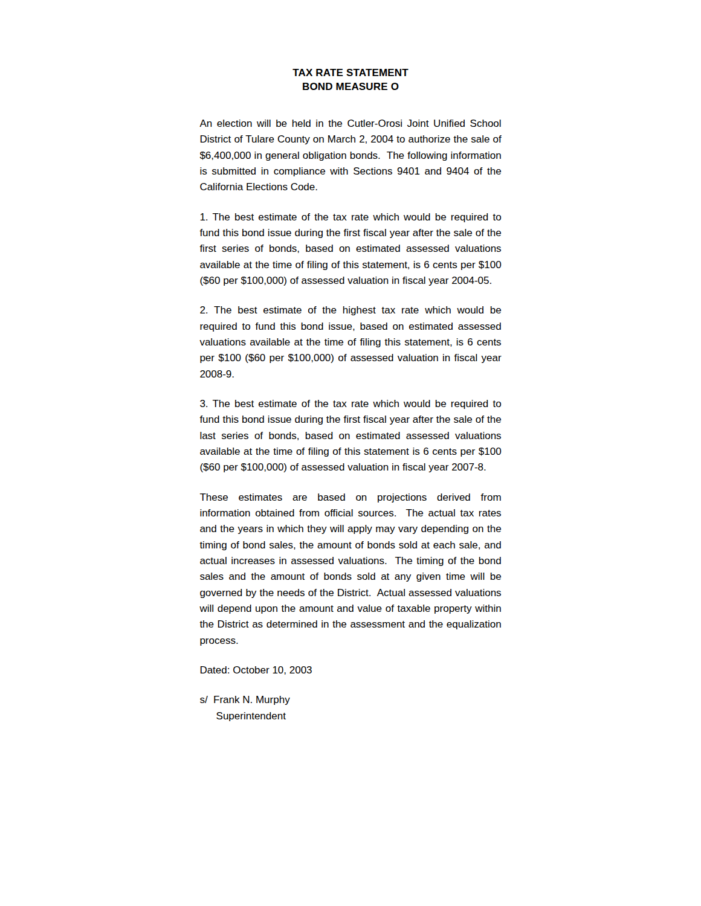TAX RATE STATEMENT BOND MEASURE O
An election will be held in the Cutler-Orosi Joint Unified School District of Tulare County on March 2, 2004 to authorize the sale of $6,400,000 in general obligation bonds. The following information is submitted in compliance with Sections 9401 and 9404 of the California Elections Code.
1. The best estimate of the tax rate which would be required to fund this bond issue during the first fiscal year after the sale of the first series of bonds, based on estimated assessed valuations available at the time of filing of this statement, is 6 cents per $100 ($60 per $100,000) of assessed valuation in fiscal year 2004-05.
2. The best estimate of the highest tax rate which would be required to fund this bond issue, based on estimated assessed valuations available at the time of filing this statement, is 6 cents per $100 ($60 per $100,000) of assessed valuation in fiscal year 2008-9.
3. The best estimate of the tax rate which would be required to fund this bond issue during the first fiscal year after the sale of the last series of bonds, based on estimated assessed valuations available at the time of filing of this statement is 6 cents per $100 ($60 per $100,000) of assessed valuation in fiscal year 2007-8.
These estimates are based on projections derived from information obtained from official sources. The actual tax rates and the years in which they will apply may vary depending on the timing of bond sales, the amount of bonds sold at each sale, and actual increases in assessed valuations. The timing of the bond sales and the amount of bonds sold at any given time will be governed by the needs of the District. Actual assessed valuations will depend upon the amount and value of taxable property within the District as determined in the assessment and the equalization process.
Dated: October 10, 2003
s/ Frank N. MurphySuperintendent